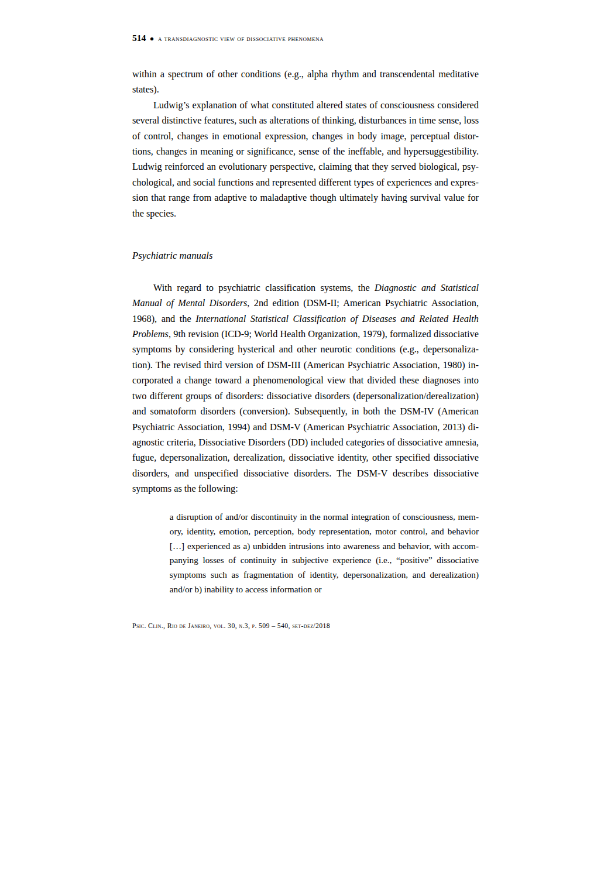514●A transdiagnostic view of dissociative phenomena
within a spectrum of other conditions (e.g., alpha rhythm and transcendental meditative states).
Ludwig’s explanation of what constituted altered states of consciousness considered several distinctive features, such as alterations of thinking, disturbances in time sense, loss of control, changes in emotional expression, changes in body image, perceptual distortions, changes in meaning or significance, sense of the ineffable, and hypersuggestibility. Ludwig reinforced an evolutionary perspective, claiming that they served biological, psychological, and social functions and represented different types of experiences and expression that range from adaptive to maladaptive though ultimately having survival value for the species.
Psychiatric manuals
With regard to psychiatric classification systems, the Diagnostic and Statistical Manual of Mental Disorders, 2nd edition (DSM-II; American Psychiatric Association, 1968), and the International Statistical Classification of Diseases and Related Health Problems, 9th revision (ICD-9; World Health Organization, 1979), formalized dissociative symptoms by considering hysterical and other neurotic conditions (e.g., depersonalization). The revised third version of DSM-III (American Psychiatric Association, 1980) incorporated a change toward a phenomenological view that divided these diagnoses into two different groups of disorders: dissociative disorders (depersonalization/derealization) and somatoform disorders (conversion). Subsequently, in both the DSM-IV (American Psychiatric Association, 1994) and DSM-V (American Psychiatric Association, 2013) diagnostic criteria, Dissociative Disorders (DD) included categories of dissociative amnesia, fugue, depersonalization, derealization, dissociative identity, other specified dissociative disorders, and unspecified dissociative disorders. The DSM-V describes dissociative symptoms as the following:
a disruption of and/or discontinuity in the normal integration of consciousness, memory, identity, emotion, perception, body representation, motor control, and behavior […] experienced as a) unbidden intrusions into awareness and behavior, with accompanying losses of continuity in subjective experience (i.e., “positive” dissociative symptoms such as fragmentation of identity, depersonalization, and derealization) and/or b) inability to access information or
Psic. Clin., Rio de Janeiro, vol. 30, n.3, p. 509 – 540, set-dez/2018